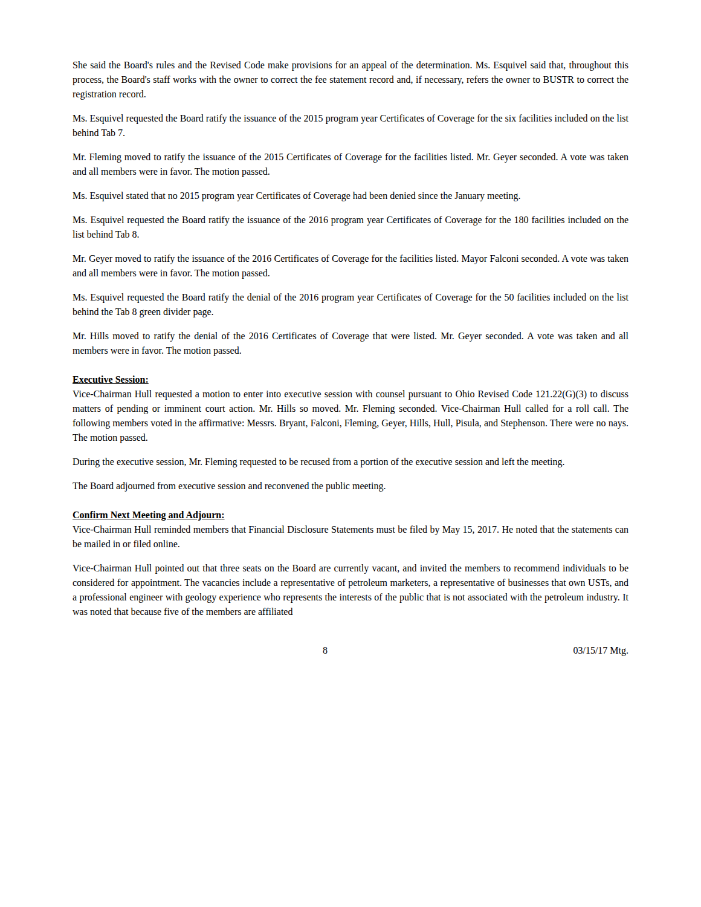She said the Board's rules and the Revised Code make provisions for an appeal of the determination. Ms. Esquivel said that, throughout this process, the Board's staff works with the owner to correct the fee statement record and, if necessary, refers the owner to BUSTR to correct the registration record.
Ms. Esquivel requested the Board ratify the issuance of the 2015 program year Certificates of Coverage for the six facilities included on the list behind Tab 7.
Mr. Fleming moved to ratify the issuance of the 2015 Certificates of Coverage for the facilities listed. Mr. Geyer seconded. A vote was taken and all members were in favor. The motion passed.
Ms. Esquivel stated that no 2015 program year Certificates of Coverage had been denied since the January meeting.
Ms. Esquivel requested the Board ratify the issuance of the 2016 program year Certificates of Coverage for the 180 facilities included on the list behind Tab 8.
Mr. Geyer moved to ratify the issuance of the 2016 Certificates of Coverage for the facilities listed. Mayor Falconi seconded. A vote was taken and all members were in favor. The motion passed.
Ms. Esquivel requested the Board ratify the denial of the 2016 program year Certificates of Coverage for the 50 facilities included on the list behind the Tab 8 green divider page.
Mr. Hills moved to ratify the denial of the 2016 Certificates of Coverage that were listed. Mr. Geyer seconded. A vote was taken and all members were in favor. The motion passed.
Executive Session:
Vice-Chairman Hull requested a motion to enter into executive session with counsel pursuant to Ohio Revised Code 121.22(G)(3) to discuss matters of pending or imminent court action. Mr. Hills so moved. Mr. Fleming seconded. Vice-Chairman Hull called for a roll call. The following members voted in the affirmative: Messrs. Bryant, Falconi, Fleming, Geyer, Hills, Hull, Pisula, and Stephenson. There were no nays. The motion passed.
During the executive session, Mr. Fleming requested to be recused from a portion of the executive session and left the meeting.
The Board adjourned from executive session and reconvened the public meeting.
Confirm Next Meeting and Adjourn:
Vice-Chairman Hull reminded members that Financial Disclosure Statements must be filed by May 15, 2017. He noted that the statements can be mailed in or filed online.
Vice-Chairman Hull pointed out that three seats on the Board are currently vacant, and invited the members to recommend individuals to be considered for appointment. The vacancies include a representative of petroleum marketers, a representative of businesses that own USTs, and a professional engineer with geology experience who represents the interests of the public that is not associated with the petroleum industry. It was noted that because five of the members are affiliated
8 03/15/17 Mtg.